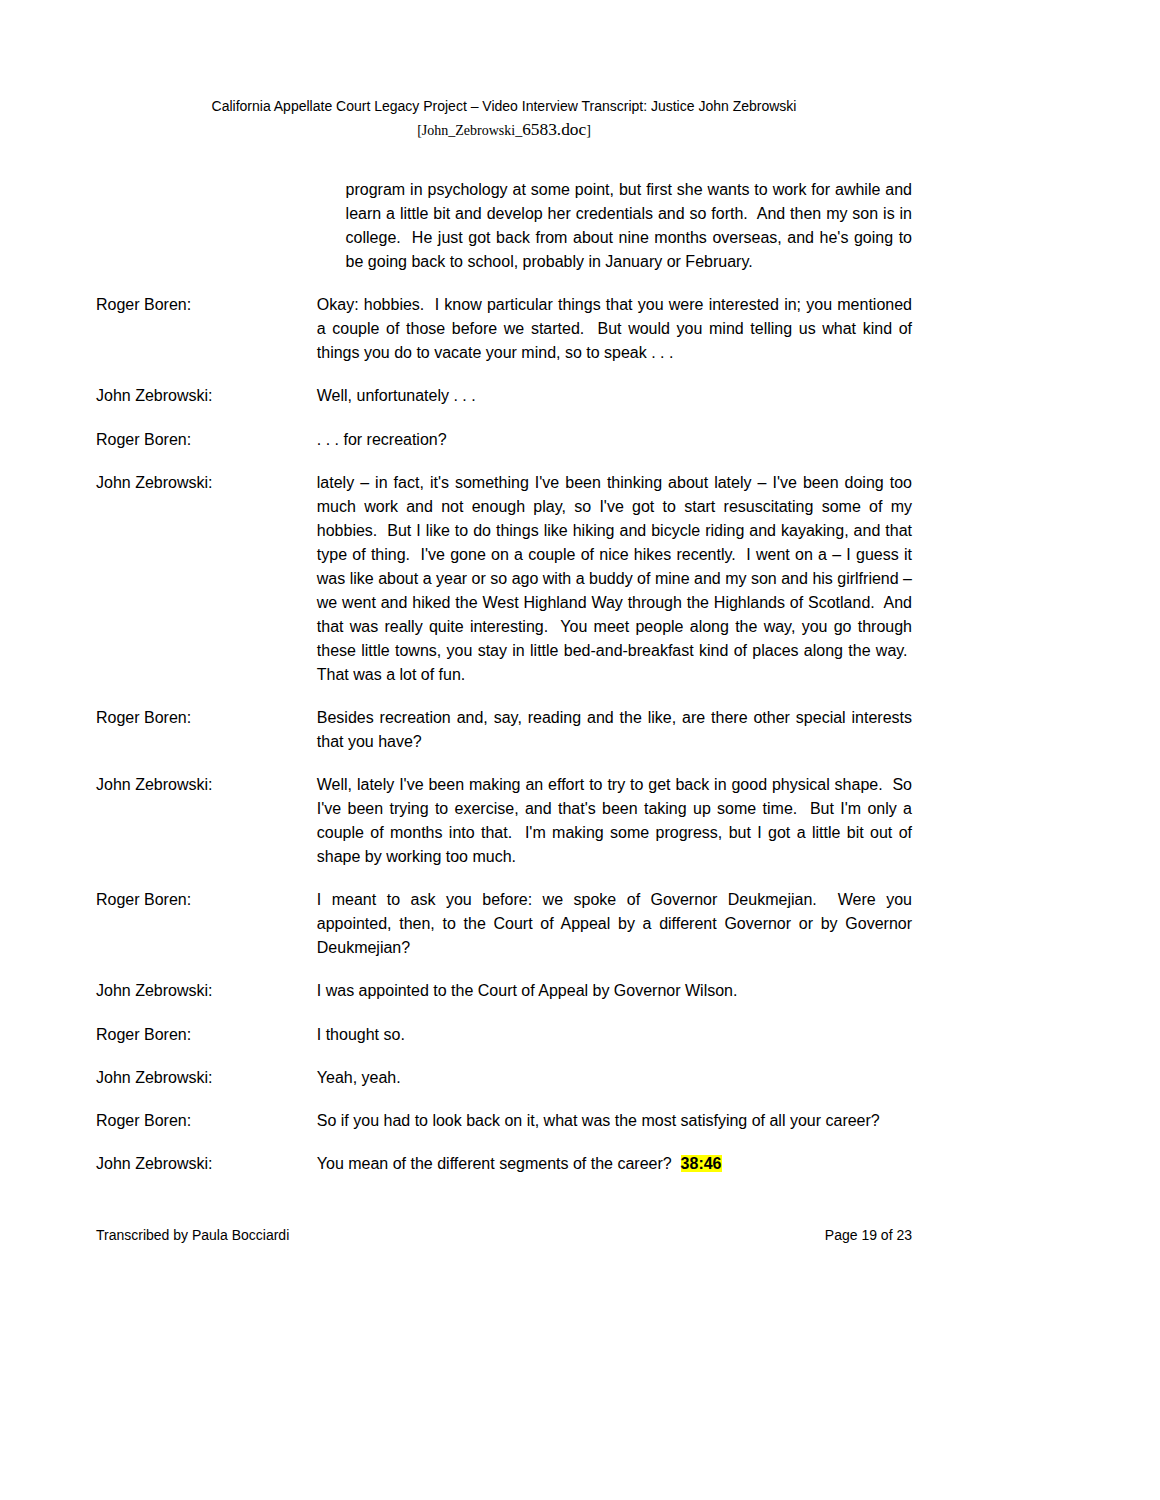California Appellate Court Legacy Project – Video Interview Transcript: Justice John Zebrowski
[John_Zebrowski_6583.doc]
program in psychology at some point, but first she wants to work for awhile and learn a little bit and develop her credentials and so forth. And then my son is in college. He just got back from about nine months overseas, and he's going to be going back to school, probably in January or February.
Roger Boren:
Okay: hobbies. I know particular things that you were interested in; you mentioned a couple of those before we started. But would you mind telling us what kind of things you do to vacate your mind, so to speak . . .
John Zebrowski:
Well, unfortunately . . .
Roger Boren:
. . . for recreation?
John Zebrowski:
lately – in fact, it's something I've been thinking about lately – I've been doing too much work and not enough play, so I've got to start resuscitating some of my hobbies. But I like to do things like hiking and bicycle riding and kayaking, and that type of thing. I've gone on a couple of nice hikes recently. I went on a – I guess it was like about a year or so ago with a buddy of mine and my son and his girlfriend – we went and hiked the West Highland Way through the Highlands of Scotland. And that was really quite interesting. You meet people along the way, you go through these little towns, you stay in little bed-and-breakfast kind of places along the way. That was a lot of fun.
Roger Boren:
Besides recreation and, say, reading and the like, are there other special interests that you have?
John Zebrowski:
Well, lately I've been making an effort to try to get back in good physical shape. So I've been trying to exercise, and that's been taking up some time. But I'm only a couple of months into that. I'm making some progress, but I got a little bit out of shape by working too much.
Roger Boren:
I meant to ask you before: we spoke of Governor Deukmejian. Were you appointed, then, to the Court of Appeal by a different Governor or by Governor Deukmejian?
John Zebrowski:
I was appointed to the Court of Appeal by Governor Wilson.
Roger Boren:
I thought so.
John Zebrowski:
Yeah, yeah.
Roger Boren:
So if you had to look back on it, what was the most satisfying of all your career?
John Zebrowski:
You mean of the different segments of the career? 38:46
Transcribed by Paula Bocciardi
Page 19 of 23